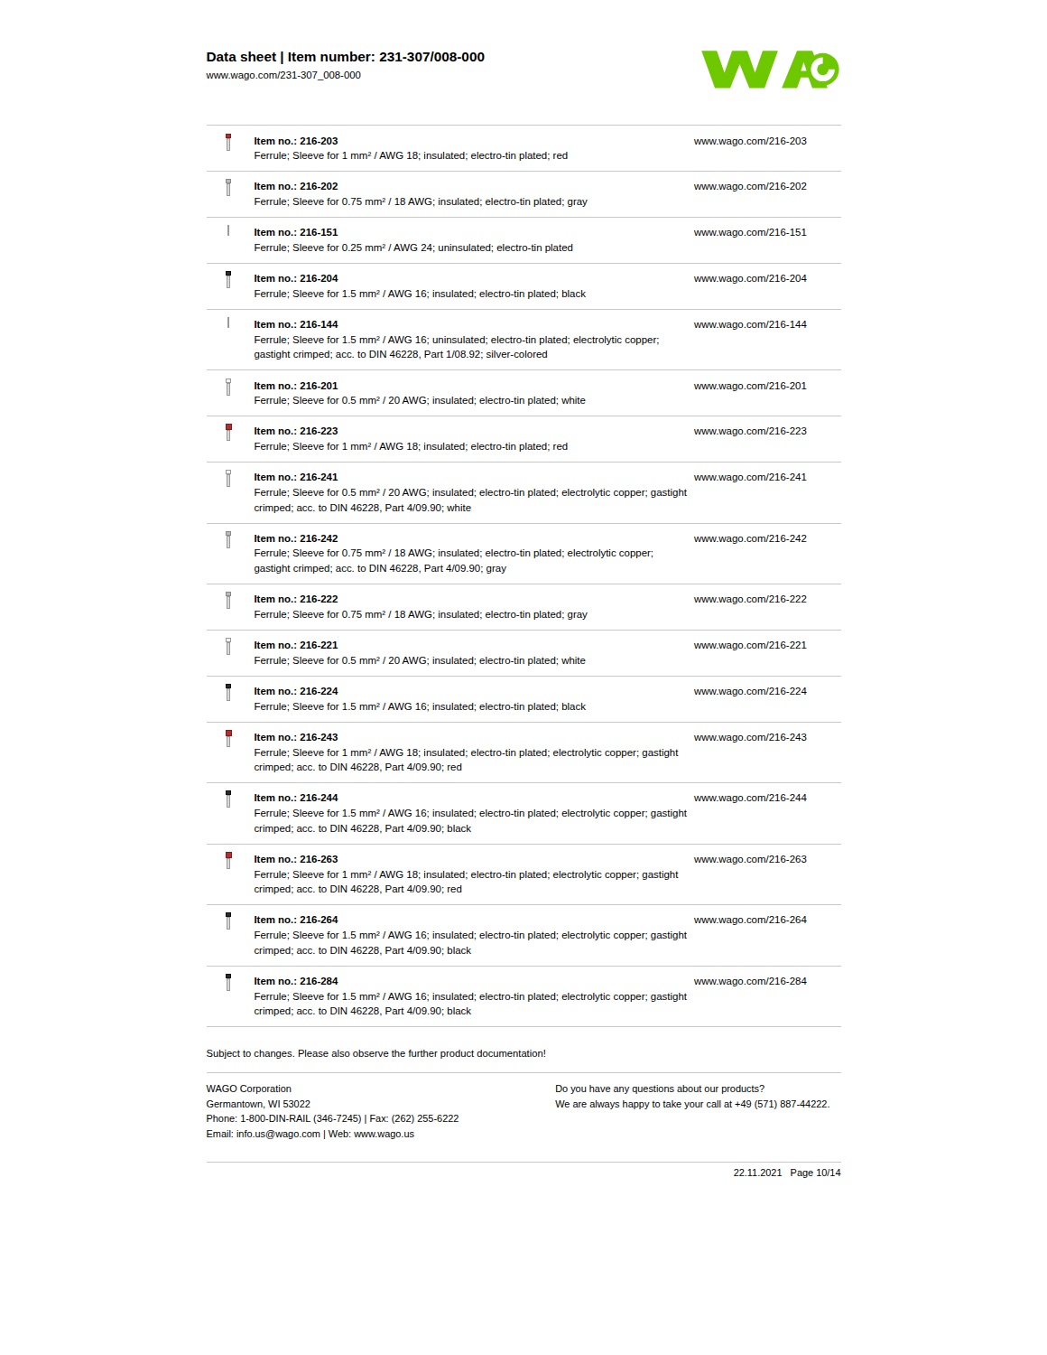Data sheet | Item number: 231-307/008-000
www.wago.com/231-307_008-000
| | Item no.: 216-203 Ferrule; Sleeve for 1 mm² / AWG 18; insulated; electro-tin plated; red | www.wago.com/216-203 |
| | Item no.: 216-202 Ferrule; Sleeve for 0.75 mm² / 18 AWG; insulated; electro-tin plated; gray | www.wago.com/216-202 |
| | Item no.: 216-151 Ferrule; Sleeve for 0.25 mm² / AWG 24; uninsulated; electro-tin plated | www.wago.com/216-151 |
| | Item no.: 216-204 Ferrule; Sleeve for 1.5 mm² / AWG 16; insulated; electro-tin plated; black | www.wago.com/216-204 |
| | Item no.: 216-144 Ferrule; Sleeve for 1.5 mm² / AWG 16; uninsulated; electro-tin plated; electrolytic copper; gastight crimped; acc. to DIN 46228, Part 1/08.92; silver-colored | www.wago.com/216-144 |
| | Item no.: 216-201 Ferrule; Sleeve for 0.5 mm² / 20 AWG; insulated; electro-tin plated; white | www.wago.com/216-201 |
| | Item no.: 216-223 Ferrule; Sleeve for 1 mm² / AWG 18; insulated; electro-tin plated; red | www.wago.com/216-223 |
| | Item no.: 216-241 Ferrule; Sleeve for 0.5 mm² / 20 AWG; insulated; electro-tin plated; electrolytic copper; gastight crimped; acc. to DIN 46228, Part 4/09.90; white | www.wago.com/216-241 |
| | Item no.: 216-242 Ferrule; Sleeve for 0.75 mm² / 18 AWG; insulated; electro-tin plated; electrolytic copper; gastight crimped; acc. to DIN 46228, Part 4/09.90; gray | www.wago.com/216-242 |
| | Item no.: 216-222 Ferrule; Sleeve for 0.75 mm² / 18 AWG; insulated; electro-tin plated; gray | www.wago.com/216-222 |
| | Item no.: 216-221 Ferrule; Sleeve for 0.5 mm² / 20 AWG; insulated; electro-tin plated; white | www.wago.com/216-221 |
| | Item no.: 216-224 Ferrule; Sleeve for 1.5 mm² / AWG 16; insulated; electro-tin plated; black | www.wago.com/216-224 |
| | Item no.: 216-243 Ferrule; Sleeve for 1 mm² / AWG 18; insulated; electro-tin plated; electrolytic copper; gastight crimped; acc. to DIN 46228, Part 4/09.90; red | www.wago.com/216-243 |
| | Item no.: 216-244 Ferrule; Sleeve for 1.5 mm² / AWG 16; insulated; electro-tin plated; electrolytic copper; gastight crimped; acc. to DIN 46228, Part 4/09.90; black | www.wago.com/216-244 |
| | Item no.: 216-263 Ferrule; Sleeve for 1 mm² / AWG 18; insulated; electro-tin plated; electrolytic copper; gastight crimped; acc. to DIN 46228, Part 4/09.90; red | www.wago.com/216-263 |
| | Item no.: 216-264 Ferrule; Sleeve for 1.5 mm² / AWG 16; insulated; electro-tin plated; electrolytic copper; gastight crimped; acc. to DIN 46228, Part 4/09.90; black | www.wago.com/216-264 |
| | Item no.: 216-284 Ferrule; Sleeve for 1.5 mm² / AWG 16; insulated; electro-tin plated; electrolytic copper; gastight crimped; acc. to DIN 46228, Part 4/09.90; black | www.wago.com/216-284 |
Subject to changes. Please also observe the further product documentation!
WAGO Corporation
Germantown, WI 53022
Phone: 1-800-DIN-RAIL (346-7245) | Fax: (262) 255-6222
Email: info.us@wago.com | Web: www.wago.us
Do you have any questions about our products?
We are always happy to take your call at +49 (571) 887-44222.
22.11.2021 Page 10/14